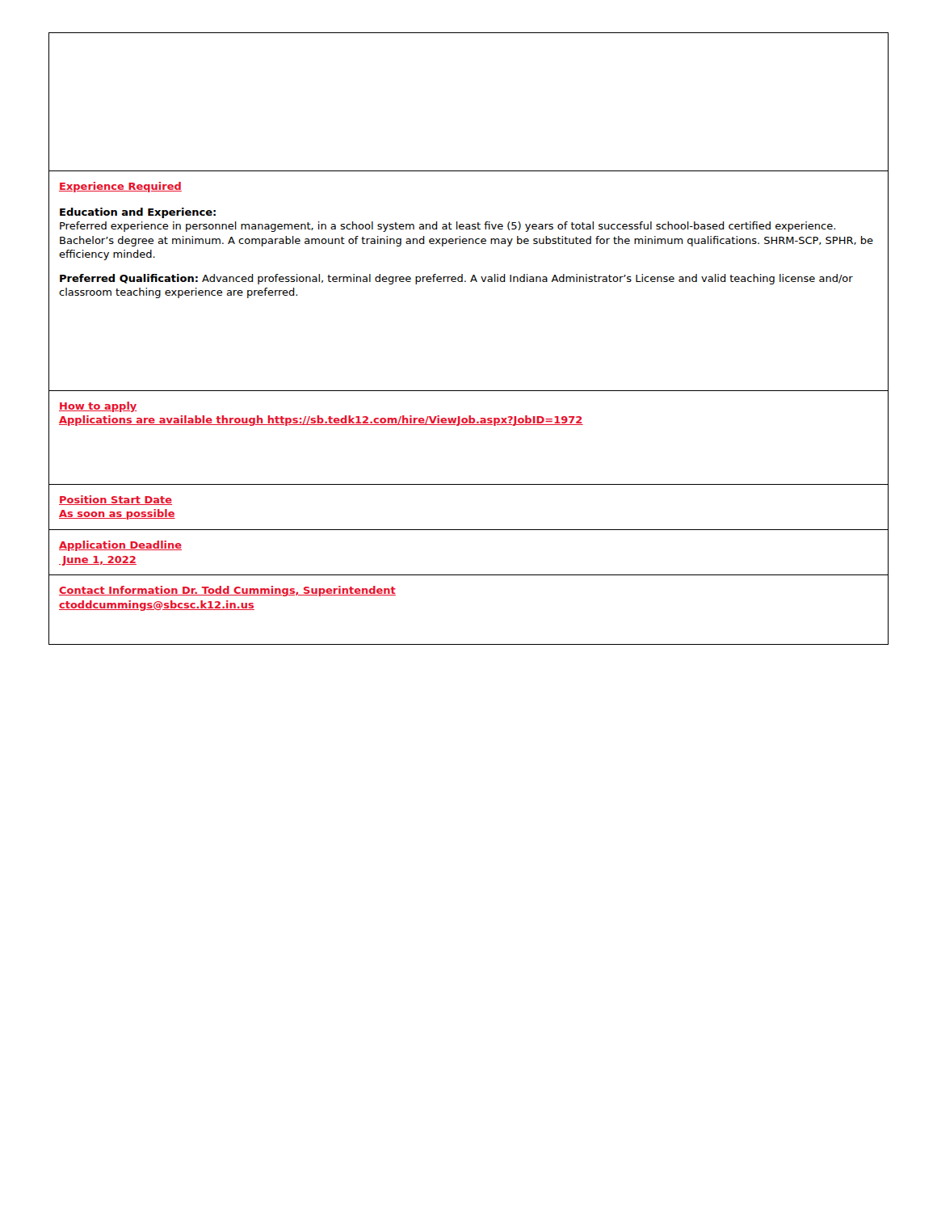| Experience Required Education and Experience: Preferred experience in personnel management, in a school system and at least five (5) years of total successful school-based certified experience. Bachelor’s degree at minimum. A comparable amount of training and experience may be substituted for the minimum qualifications. SHRM-SCP, SPHR, be efficiency minded. Preferred Qualification: Advanced professional, terminal degree preferred. A valid Indiana Administrator’s License and valid teaching license and/or classroom teaching experience are preferred. |
| How to apply Applications are available through https://sb.tedk12.com/hire/ViewJob.aspx?JobID=1972 |
| Position Start Date As soon as possible |
| Application Deadline June 1, 2022 |
| Contact Information Dr. Todd Cummings, Superintendent ctoddcummings@sbcsc.k12.in.us |